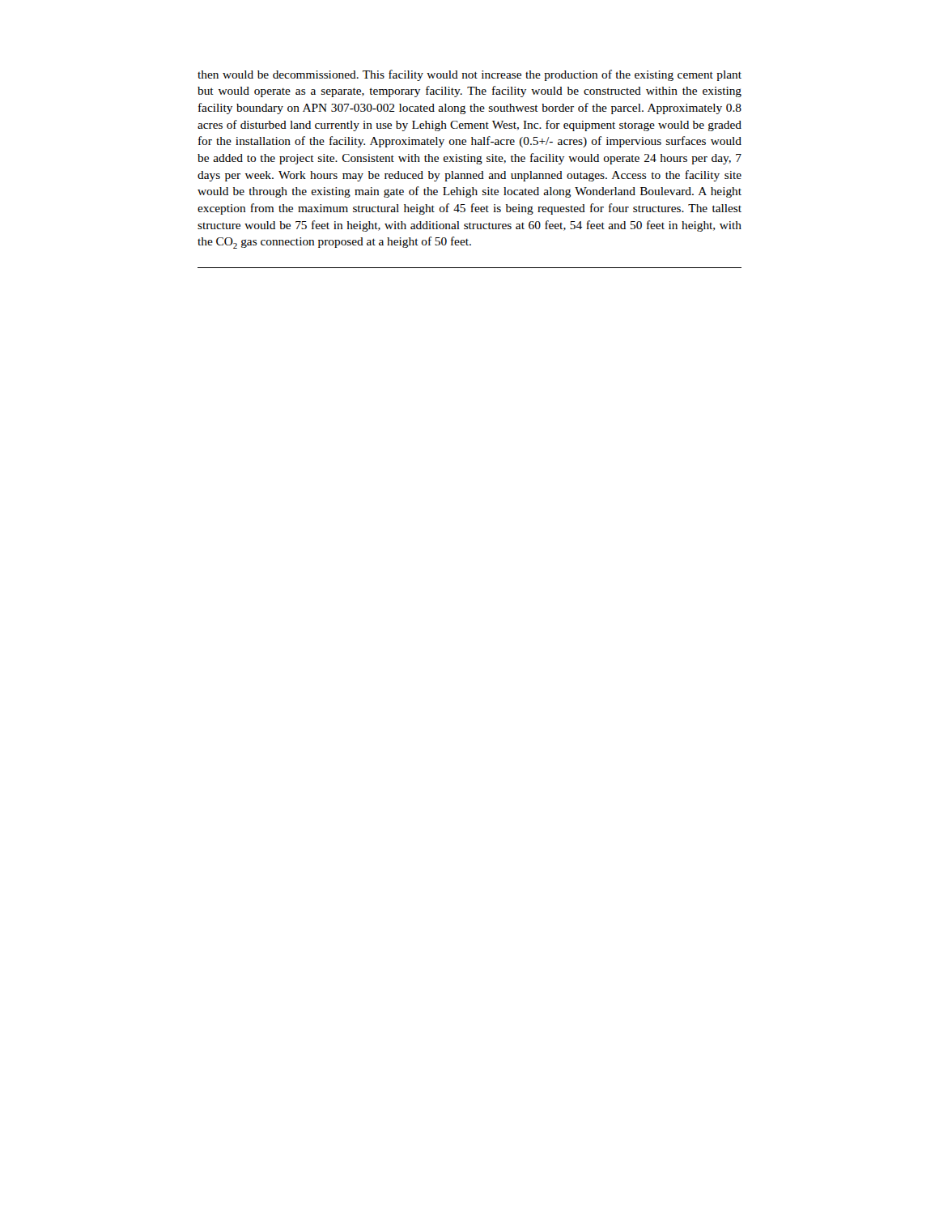then would be decommissioned. This facility would not increase the production of the existing cement plant but would operate as a separate, temporary facility. The facility would be constructed within the existing facility boundary on APN 307-030-002 located along the southwest border of the parcel. Approximately 0.8 acres of disturbed land currently in use by Lehigh Cement West, Inc. for equipment storage would be graded for the installation of the facility. Approximately one half-acre (0.5+/- acres) of impervious surfaces would be added to the project site. Consistent with the existing site, the facility would operate 24 hours per day, 7 days per week. Work hours may be reduced by planned and unplanned outages. Access to the facility site would be through the existing main gate of the Lehigh site located along Wonderland Boulevard. A height exception from the maximum structural height of 45 feet is being requested for four structures. The tallest structure would be 75 feet in height, with additional structures at 60 feet, 54 feet and 50 feet in height, with the CO2 gas connection proposed at a height of 50 feet.